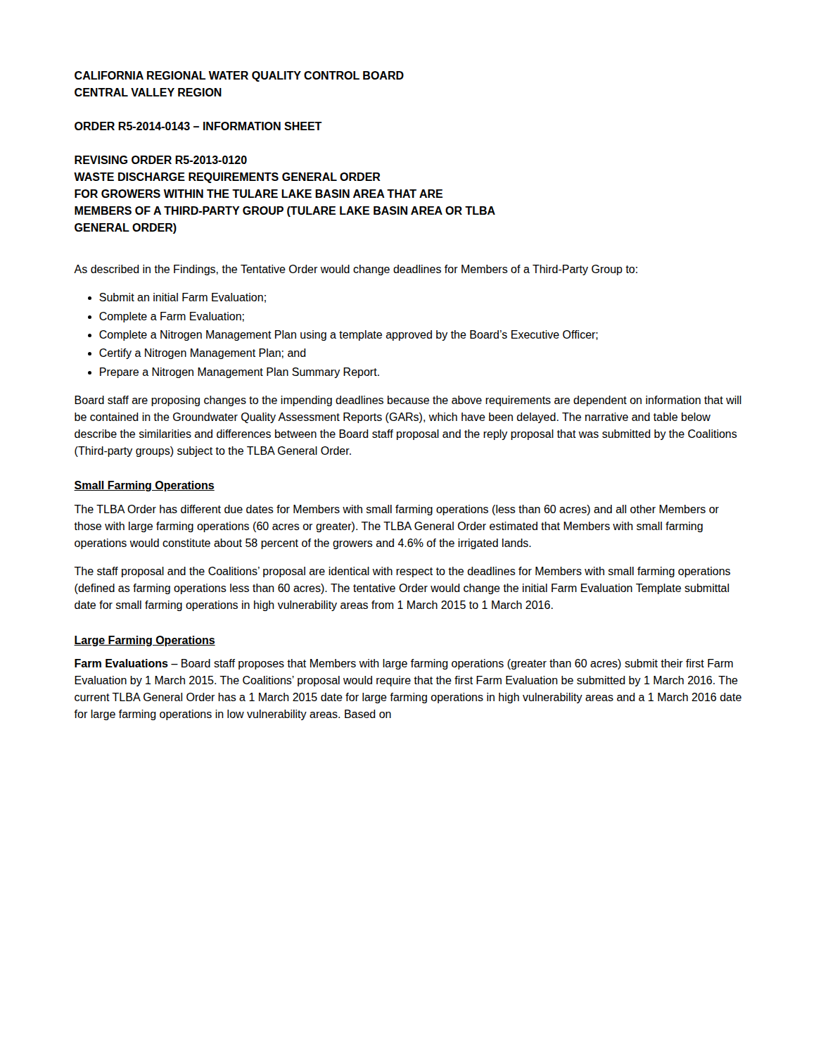CALIFORNIA REGIONAL WATER QUALITY CONTROL BOARD
CENTRAL VALLEY REGION
ORDER R5-2014-0143 – INFORMATION SHEET
REVISING ORDER R5-2013-0120
WASTE DISCHARGE REQUIREMENTS GENERAL ORDER
FOR GROWERS WITHIN THE TULARE LAKE BASIN AREA THAT ARE
MEMBERS OF A THIRD-PARTY GROUP (TULARE LAKE BASIN AREA OR TLBA
GENERAL ORDER)
As described in the Findings, the Tentative Order would change deadlines for Members of a Third-Party Group to:
Submit an initial Farm Evaluation;
Complete a Farm Evaluation;
Complete a Nitrogen Management Plan using a template approved by the Board’s Executive Officer;
Certify a Nitrogen Management Plan; and
Prepare a Nitrogen Management Plan Summary Report.
Board staff are proposing changes to the impending deadlines because the above requirements are dependent on information that will be contained in the Groundwater Quality Assessment Reports (GARs), which have been delayed. The narrative and table below describe the similarities and differences between the Board staff proposal and the reply proposal that was submitted by the Coalitions (Third-party groups) subject to the TLBA General Order.
Small Farming Operations
The TLBA Order has different due dates for Members with small farming operations (less than 60 acres) and all other Members or those with large farming operations (60 acres or greater). The TLBA General Order estimated that Members with small farming operations would constitute about 58 percent of the growers and 4.6% of the irrigated lands.
The staff proposal and the Coalitions’ proposal are identical with respect to the deadlines for Members with small farming operations (defined as farming operations less than 60 acres). The tentative Order would change the initial Farm Evaluation Template submittal date for small farming operations in high vulnerability areas from 1 March 2015 to 1 March 2016.
Large Farming Operations
Farm Evaluations – Board staff proposes that Members with large farming operations (greater than 60 acres) submit their first Farm Evaluation by 1 March 2015. The Coalitions’ proposal would require that the first Farm Evaluation be submitted by 1 March 2016. The current TLBA General Order has a 1 March 2015 date for large farming operations in high vulnerability areas and a 1 March 2016 date for large farming operations in low vulnerability areas. Based on